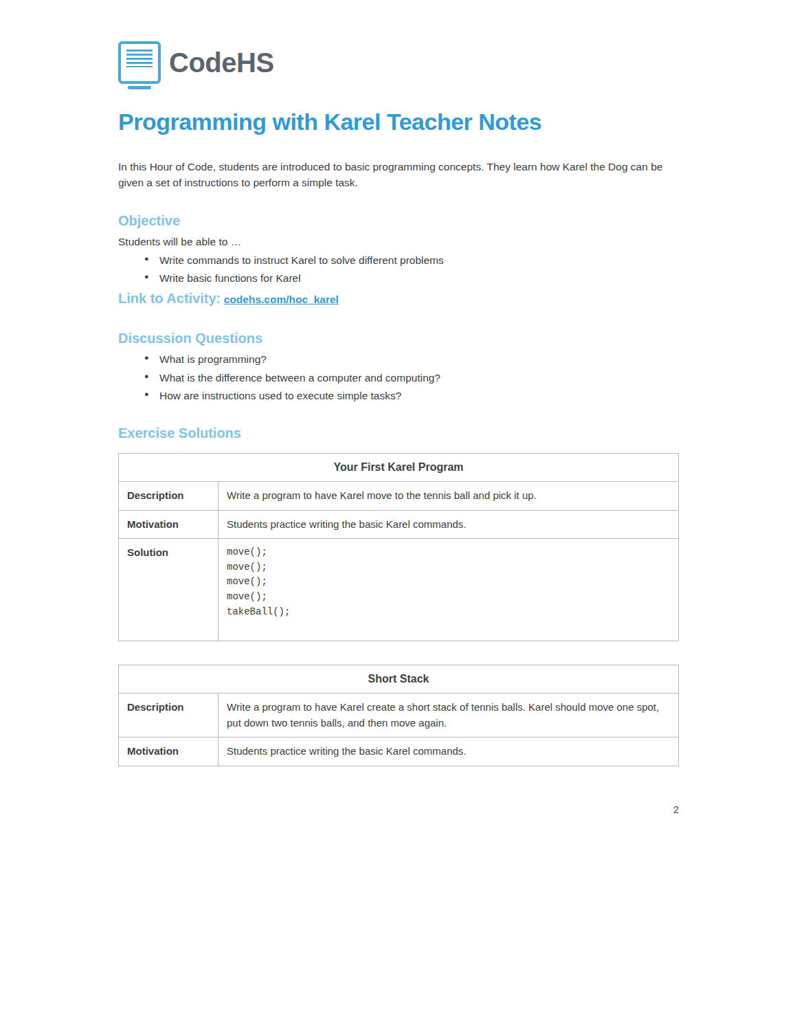CodeHS
Programming with Karel Teacher Notes
In this Hour of Code, students are introduced to basic programming concepts. They learn how Karel the Dog can be given a set of instructions to perform a simple task.
Objective
Students will be able to …
Write commands to instruct Karel to solve different problems
Write basic functions for Karel
Link to Activity:
codehs.com/hoc_karel
Discussion Questions
What is programming?
What is the difference between a computer and computing?
How are instructions used to execute simple tasks?
Exercise Solutions
Your First Karel Program
| Description | Write a program to have Karel move to the tennis ball and pick it up. |
| Motivation | Students practice writing the basic Karel commands. |
| Solution | move(); move(); move(); move(); takeBall(); |
Short Stack
| Description | Write a program to have Karel create a short stack of tennis balls. Karel should move one spot, put down two tennis balls, and then move again. |
| Motivation | Students practice writing the basic Karel commands. |
2